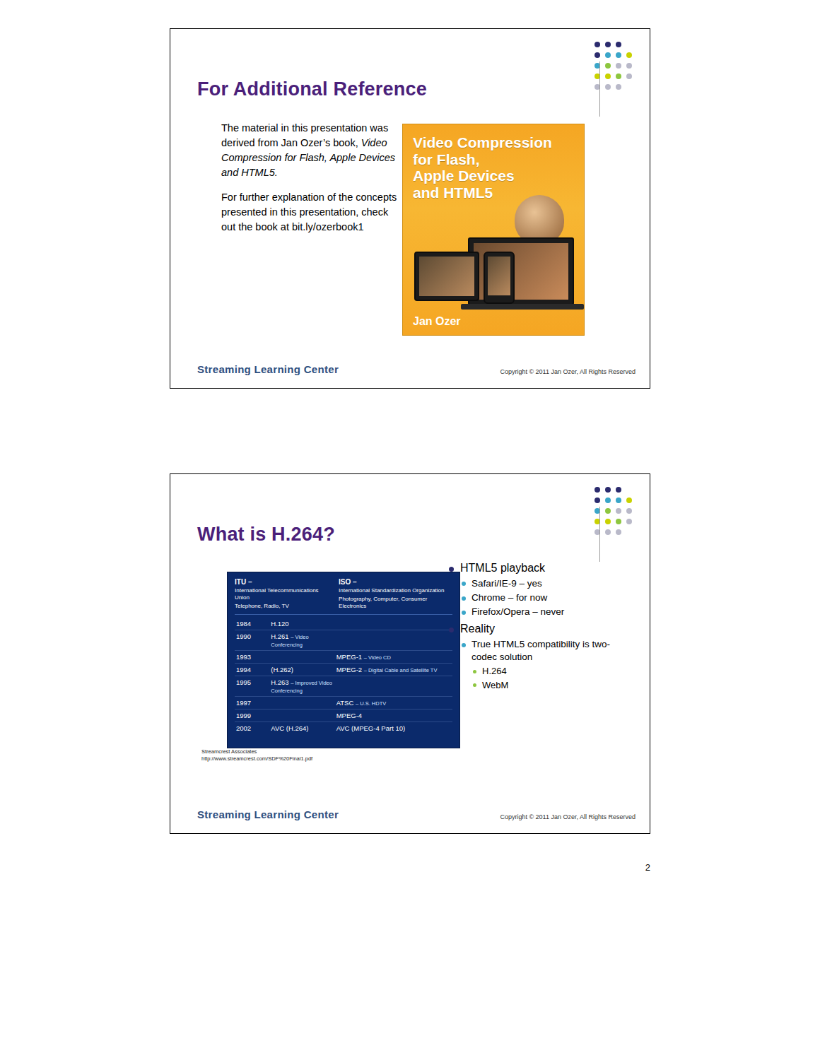For Additional Reference
The material in this presentation was derived from Jan Ozer’s book, Video Compression for Flash, Apple Devices and HTML5.
For further explanation of the concepts presented in this presentation, check out the book at bit.ly/ozerbook1
Video Compression
for Flash,
Apple Devices
and HTML5
Jan Ozer
Streaming Learning Center
Copyright © 2011 Jan Ozer, All Rights Reserved
What is H.264?
ITU – International Telecommunications Union Telephone, Radio, TV
ISO – International Standardization Organization Photography, Computer, Consumer Electronics
| 1984 | H.120 | |
| 1990 | H.261 – Video Conferencing | |
| 1993 | | MPEG-1 – Video CD |
| 1994 | (H.262) | MPEG-2 – Digital Cable and Satellite TV |
| 1995 | H.263 – Improved Video Conferencing | |
| 1997 | | ATSC – U.S. HDTV |
| 1999 | | MPEG-4 |
| 2002 | AVC (H.264) | AVC (MPEG-4 Part 10) |
Streamcrest Associates
http://www.streamcrest.com/SDF%20Final1.pdf
HTML5 playback
Safari/IE-9 – yes
Chrome – for now
Firefox/Opera – never
Reality
True HTML5 compatibility is two-codec solution
H.264
WebM
Streaming Learning Center
Copyright © 2011 Jan Ozer, All Rights Reserved
2